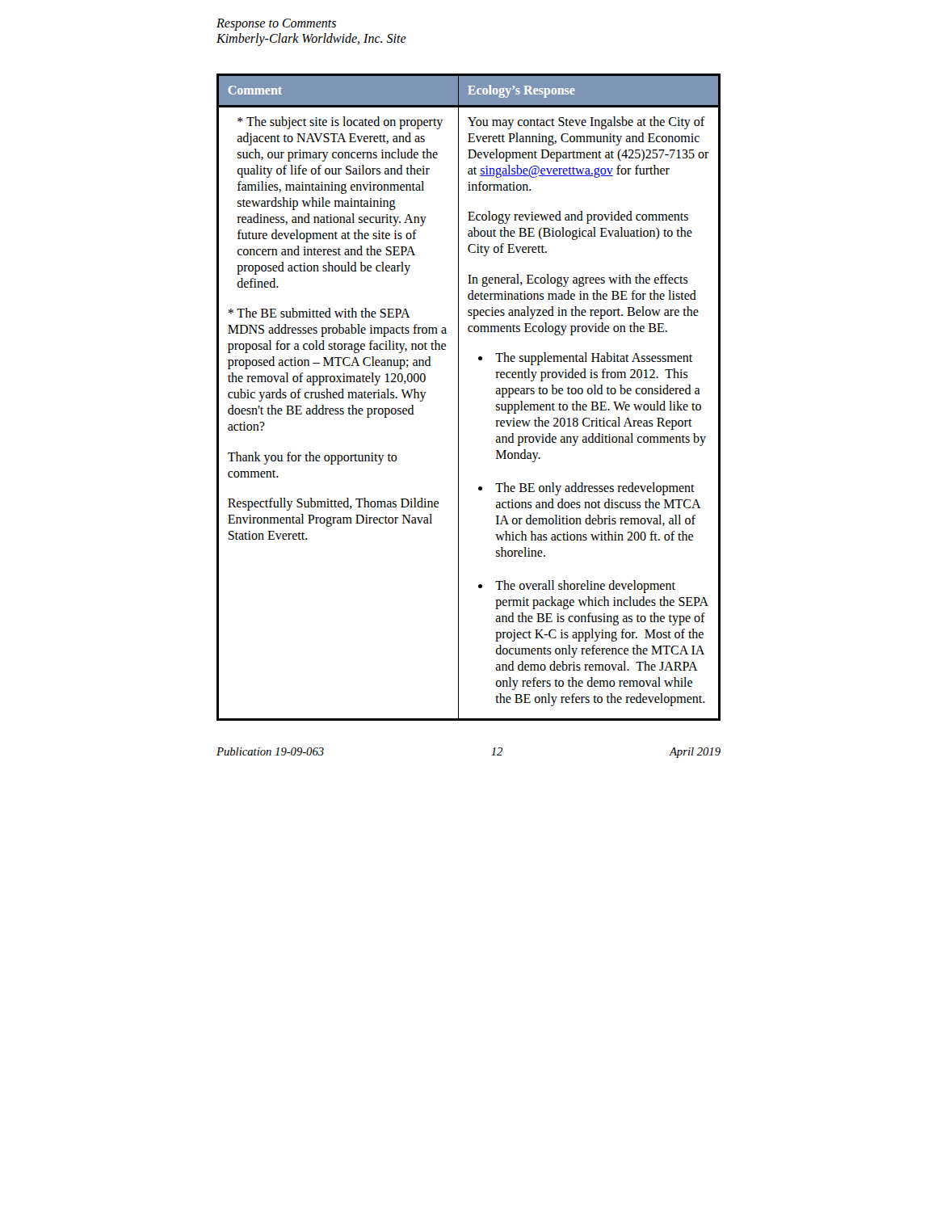Response to Comments
Kimberly-Clark Worldwide, Inc. Site
| Comment | Ecology’s Response |
| --- | --- |
| * The subject site is located on property adjacent to NAVSTA Everett, and as such, our primary concerns include the quality of life of our Sailors and their families, maintaining environmental stewardship while maintaining readiness, and national security. Any future development at the site is of concern and interest and the SEPA proposed action should be clearly defined. * The BE submitted with the SEPA MDNS addresses probable impacts from a proposal for a cold storage facility, not the proposed action – MTCA Cleanup; and the removal of approximately 120,000 cubic yards of crushed materials. Why doesn't the BE address the proposed action? Thank you for the opportunity to comment. Respectfully Submitted, Thomas Dildine Environmental Program Director Naval Station Everett. | You may contact Steve Ingalsbe at the City of Everett Planning, Community and Economic Development Department at (425)257-7135 or at singalsbe@everettwa.gov for further information. Ecology reviewed and provided comments about the BE (Biological Evaluation) to the City of Everett. In general, Ecology agrees with the effects determinations made in the BE for the listed species analyzed in the report. Below are the comments Ecology provide on the BE. The supplemental Habitat Assessment recently provided is from 2012. This appears to be too old to be considered a supplement to the BE. We would like to review the 2018 Critical Areas Report and provide any additional comments by Monday. The BE only addresses redevelopment actions and does not discuss the MTCA IA or demolition debris removal, all of which has actions within 200 ft. of the shoreline. The overall shoreline development permit package which includes the SEPA and the BE is confusing as to the type of project K-C is applying for. Most of the documents only reference the MTCA IA and demo debris removal. The JARPA only refers to the demo removal while the BE only refers to the redevelopment. |
Publication 19-09-063
12
April 2019